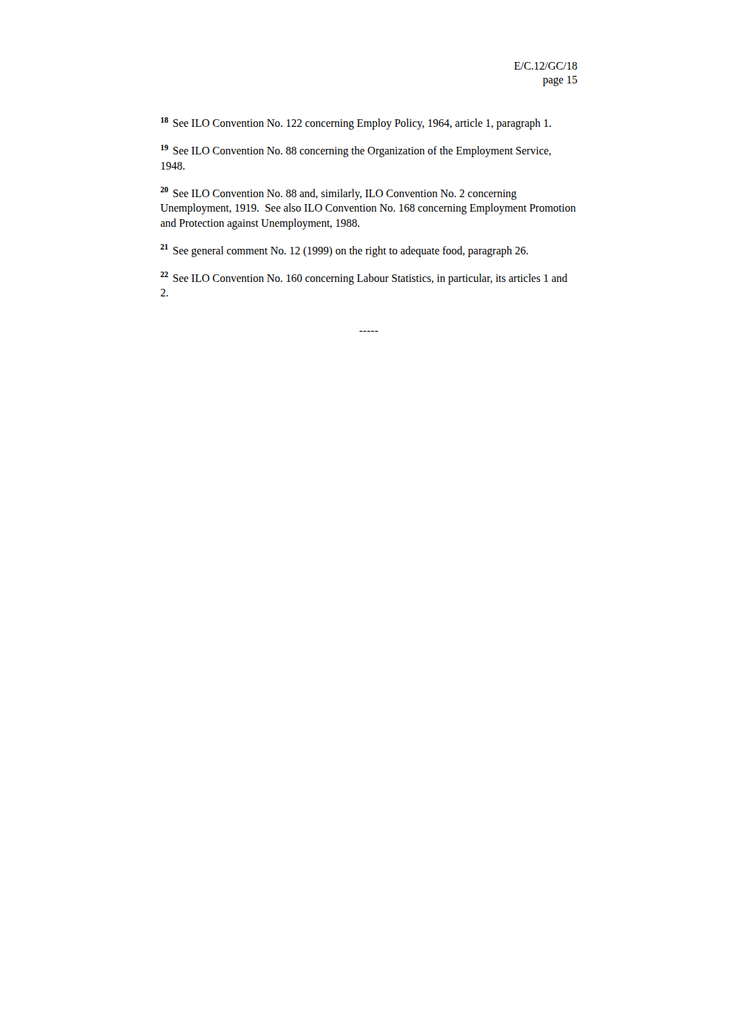E/C.12/GC/18
page 15
18See ILO Convention No. 122 concerning Employ Policy, 1964, article 1, paragraph 1.
19See ILO Convention No. 88 concerning the Organization of the Employment Service, 1948.
20See ILO Convention No. 88 and, similarly, ILO Convention No. 2 concerning Unemployment, 1919. See also ILO Convention No. 168 concerning Employment Promotion and Protection against Unemployment, 1988.
21See general comment No. 12 (1999) on the right to adequate food, paragraph 26.
22See ILO Convention No. 160 concerning Labour Statistics, in particular, its articles 1 and 2.
-----